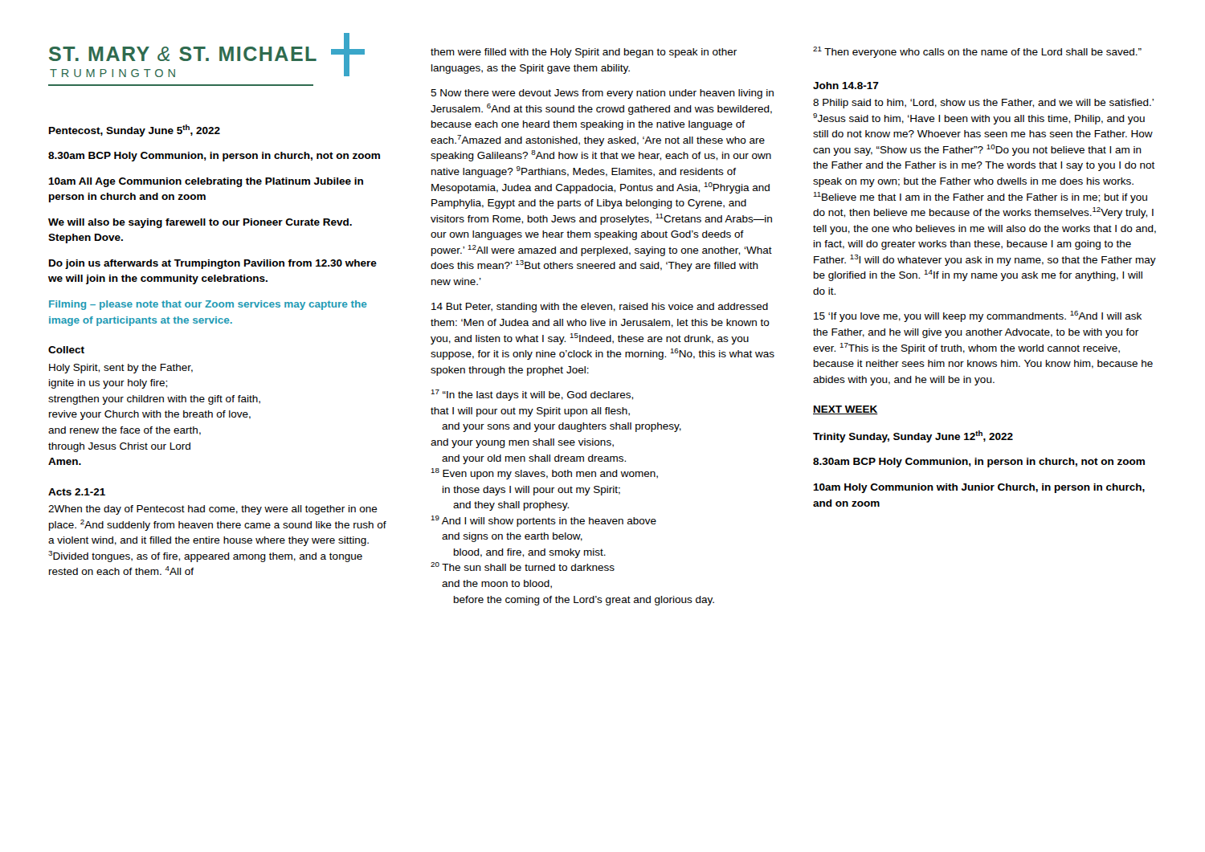ST. MARY & ST. MICHAEL
TRUMPINGTON
Pentecost, Sunday June 5th, 2022
8.30am BCP Holy Communion, in person in church, not on zoom
10am All Age Communion celebrating the Platinum Jubilee in person in church and on zoom
We will also be saying farewell to our Pioneer Curate Revd. Stephen Dove.
Do join us afterwards at Trumpington Pavilion from 12.30 where we will join in the community celebrations.
Filming – please note that our Zoom services may capture the image of participants at the service.
Collect
Holy Spirit, sent by the Father,
ignite in us your holy fire;
strengthen your children with the gift of faith,
revive your Church with the breath of love,
and renew the face of the earth,
through Jesus Christ our Lord
Amen.
Acts 2.1-21
2When the day of Pentecost had come, they were all together in one place. 2And suddenly from heaven there came a sound like the rush of a violent wind, and it filled the entire house where they were sitting. 3Divided tongues, as of fire, appeared among them, and a tongue rested on each of them. 4All of
them were filled with the Holy Spirit and began to speak in other languages, as the Spirit gave them ability.
5 Now there were devout Jews from every nation under heaven living in Jerusalem. 6And at this sound the crowd gathered and was bewildered, because each one heard them speaking in the native language of each.7Amazed and astonished, they asked, ‘Are not all these who are speaking Galileans? 8And how is it that we hear, each of us, in our own native language? 9Parthians, Medes, Elamites, and residents of Mesopotamia, Judea and Cappadocia, Pontus and Asia, 10Phrygia and Pamphylia, Egypt and the parts of Libya belonging to Cyrene, and visitors from Rome, both Jews and proselytes, 11Cretans and Arabs—in our own languages we hear them speaking about God’s deeds of power.’ 12All were amazed and perplexed, saying to one another, ‘What does this mean?’ 13But others sneered and said, ‘They are filled with new wine.’
14 But Peter, standing with the eleven, raised his voice and addressed them: ‘Men of Judea and all who live in Jerusalem, let this be known to you, and listen to what I say. 15Indeed, these are not drunk, as you suppose, for it is only nine o’clock in the morning. 16No, this is what was spoken through the prophet Joel:
17 “In the last days it will be, God declares,
that I will pour out my Spirit upon all flesh,
and your sons and your daughters shall prophesy,
and your young men shall see visions,
and your old men shall dream dreams.
18 Even upon my slaves, both men and women,
in those days I will pour out my Spirit;
and they shall prophesy.
19 And I will show portents in the heaven above
and signs on the earth below,
blood, and fire, and smoky mist.
20 The sun shall be turned to darkness
and the moon to blood,
before the coming of the Lord’s great and glorious day.
21 Then everyone who calls on the name of the Lord shall be saved.”
John 14.8-17
8 Philip said to him, ‘Lord, show us the Father, and we will be satisfied.’ 9Jesus said to him, ‘Have I been with you all this time, Philip, and you still do not know me? Whoever has seen me has seen the Father. How can you say, “Show us the Father”? 10Do you not believe that I am in the Father and the Father is in me? The words that I say to you I do not speak on my own; but the Father who dwells in me does his works. 11Believe me that I am in the Father and the Father is in me; but if you do not, then believe me because of the works themselves.12Very truly, I tell you, the one who believes in me will also do the works that I do and, in fact, will do greater works than these, because I am going to the Father. 13I will do whatever you ask in my name, so that the Father may be glorified in the Son. 14If in my name you ask me for anything, I will do it.
15 ‘If you love me, you will keep my commandments. 16And I will ask the Father, and he will give you another Advocate, to be with you for ever. 17This is the Spirit of truth, whom the world cannot receive, because it neither sees him nor knows him. You know him, because he abides with you, and he will be in you.
NEXT WEEK
Trinity Sunday, Sunday June 12th, 2022
8.30am BCP Holy Communion, in person in church, not on zoom
10am Holy Communion with Junior Church, in person in church, and on zoom